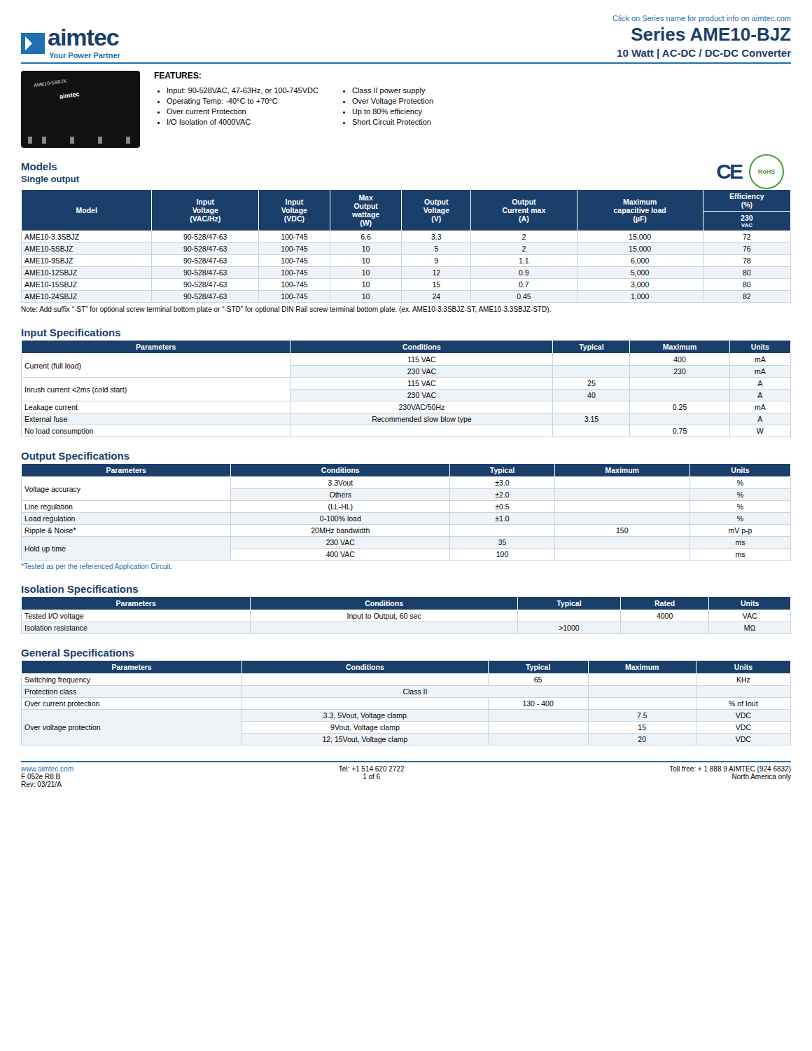Click on Series name for product info on aimtec.com
aimtec
Your Power Partner
Series AME10-BJZ
10 Watt | AC-DC / DC-DC Converter
AME10-5SBJX aimtec
FEATURES:
Input: 90-528VAC, 47-63Hz, or 100-745VDC
Operating Temp: -40°C to +70°C
Over current Protection
I/O Isolation of 4000VAC
Class II power supply
Over Voltage Protection
Up to 80% efficiency
Short Circuit Protection
Models
CE RoHS
Single output
| Model | Input Voltage (VAC/Hz) | Input Voltage (VDC) | Max Output wattage (W) | Output Voltage (V) | Output Current max (A) | Maximum capacitive load (µF) | Efficiency (%) |
| --- | --- | --- | --- | --- | --- | --- | --- |
| 230 VAC |
| AME10-3.3SBJZ | 90-528/47-63 | 100-745 | 6.6 | 3.3 | 2 | 15,000 | 72 |
| AME10-5SBJZ | 90-528/47-63 | 100-745 | 10 | 5 | 2 | 15,000 | 76 |
| AME10-9SBJZ | 90-528/47-63 | 100-745 | 10 | 9 | 1.1 | 6,000 | 78 |
| AME10-12SBJZ | 90-528/47-63 | 100-745 | 10 | 12 | 0.9 | 5,000 | 80 |
| AME10-15SBJZ | 90-528/47-63 | 100-745 | 10 | 15 | 0.7 | 3,000 | 80 |
| AME10-24SBJZ | 90-528/47-63 | 100-745 | 10 | 24 | 0.45 | 1,000 | 82 |
Note: Add suffix “-ST” for optional screw terminal bottom plate or “-STD” for optional DIN Rail screw terminal bottom plate. (ex. AME10-3.3SBJZ-ST, AME10-3.3SBJZ-STD).
Input Specifications
| Parameters | Conditions | Typical | Maximum | Units |
| --- | --- | --- | --- | --- |
| Current (full load) | 115 VAC | | 400 | mA |
| 230 VAC | | 230 | mA |
| Inrush current <2ms (cold start) | 115 VAC | 25 | | A |
| 230 VAC | 40 | | A |
| Leakage current | 230VAC/50Hz | | 0.25 | mA |
| External fuse | Recommended slow blow type | 3.15 | | A |
| No load consumption | | | 0.75 | W |
Output Specifications
| Parameters | Conditions | Typical | Maximum | Units |
| --- | --- | --- | --- | --- |
| Voltage accuracy | 3.3Vout | ±3.0 | | % |
| Others | ±2.0 | | % |
| Line regulation | (LL-HL) | ±0.5 | | % |
| Load regulation | 0-100% load | ±1.0 | | % |
| Ripple & Noise* | 20MHz bandwidth | | 150 | mV p-p |
| Hold up time | 230 VAC | 35 | | ms |
| 400 VAC | 100 | | ms |
*Tested as per the referenced Application Circuit.
Isolation Specifications
| Parameters | Conditions | Typical | Rated | Units |
| --- | --- | --- | --- | --- |
| Tested I/O voltage | Input to Output, 60 sec | | 4000 | VAC |
| Isolation resistance | | >1000 | | MΩ |
General Specifications
| Parameters | Conditions | Typical | Maximum | Units |
| --- | --- | --- | --- | --- |
| Switching frequency | | 65 | | KHz |
| Protection class | Class II | | |
| Over current protection | | 130 - 400 | | % of Iout |
| Over voltage protection | 3.3, 5Vout, Voltage clamp | | 7.5 | VDC |
| 9Vout, Voltage clamp | | 15 | VDC |
| 12, 15Vout, Voltage clamp | | 20 | VDC |
www.aimtec.com
F 052e R8.B
Rev: 03/21/A
Tel: +1 514 620 2722
1 of 6
Toll free: + 1 888 9 AIMTEC (924 6832)
North America only